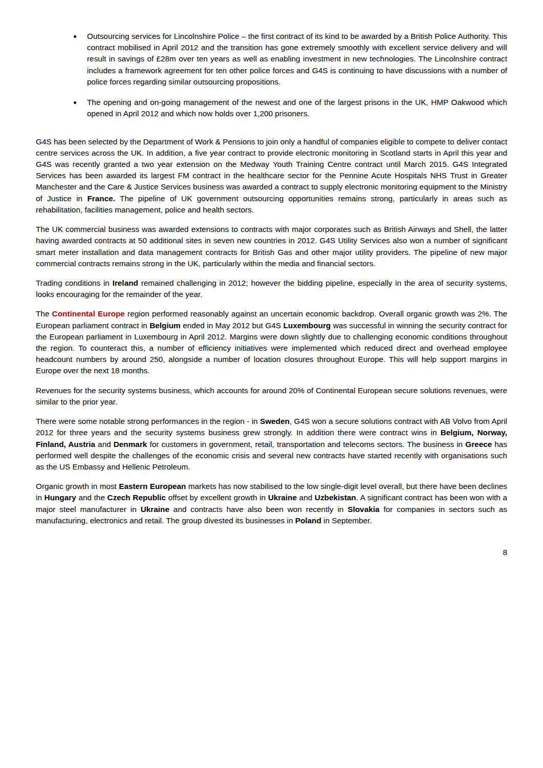Outsourcing services for Lincolnshire Police – the first contract of its kind to be awarded by a British Police Authority. This contract mobilised in April 2012 and the transition has gone extremely smoothly with excellent service delivery and will result in savings of £28m over ten years as well as enabling investment in new technologies. The Lincolnshire contract includes a framework agreement for ten other police forces and G4S is continuing to have discussions with a number of police forces regarding similar outsourcing propositions.
The opening and on-going management of the newest and one of the largest prisons in the UK, HMP Oakwood which opened in April 2012 and which now holds over 1,200 prisoners.
G4S has been selected by the Department of Work & Pensions to join only a handful of companies eligible to compete to deliver contact centre services across the UK. In addition, a five year contract to provide electronic monitoring in Scotland starts in April this year and G4S was recently granted a two year extension on the Medway Youth Training Centre contract until March 2015. G4S Integrated Services has been awarded its largest FM contract in the healthcare sector for the Pennine Acute Hospitals NHS Trust in Greater Manchester and the Care & Justice Services business was awarded a contract to supply electronic monitoring equipment to the Ministry of Justice in France. The pipeline of UK government outsourcing opportunities remains strong, particularly in areas such as rehabilitation, facilities management, police and health sectors.
The UK commercial business was awarded extensions to contracts with major corporates such as British Airways and Shell, the latter having awarded contracts at 50 additional sites in seven new countries in 2012. G4S Utility Services also won a number of significant smart meter installation and data management contracts for British Gas and other major utility providers. The pipeline of new major commercial contracts remains strong in the UK, particularly within the media and financial sectors.
Trading conditions in Ireland remained challenging in 2012; however the bidding pipeline, especially in the area of security systems, looks encouraging for the remainder of the year.
The Continental Europe region performed reasonably against an uncertain economic backdrop. Overall organic growth was 2%. The European parliament contract in Belgium ended in May 2012 but G4S Luxembourg was successful in winning the security contract for the European parliament in Luxembourg in April 2012. Margins were down slightly due to challenging economic conditions throughout the region. To counteract this, a number of efficiency initiatives were implemented which reduced direct and overhead employee headcount numbers by around 250, alongside a number of location closures throughout Europe. This will help support margins in Europe over the next 18 months.
Revenues for the security systems business, which accounts for around 20% of Continental European secure solutions revenues, were similar to the prior year.
There were some notable strong performances in the region - in Sweden, G4S won a secure solutions contract with AB Volvo from April 2012 for three years and the security systems business grew strongly. In addition there were contract wins in Belgium, Norway, Finland, Austria and Denmark for customers in government, retail, transportation and telecoms sectors. The business in Greece has performed well despite the challenges of the economic crisis and several new contracts have started recently with organisations such as the US Embassy and Hellenic Petroleum.
Organic growth in most Eastern European markets has now stabilised to the low single-digit level overall, but there have been declines in Hungary and the Czech Republic offset by excellent growth in Ukraine and Uzbekistan. A significant contract has been won with a major steel manufacturer in Ukraine and contracts have also been won recently in Slovakia for companies in sectors such as manufacturing, electronics and retail. The group divested its businesses in Poland in September.
8